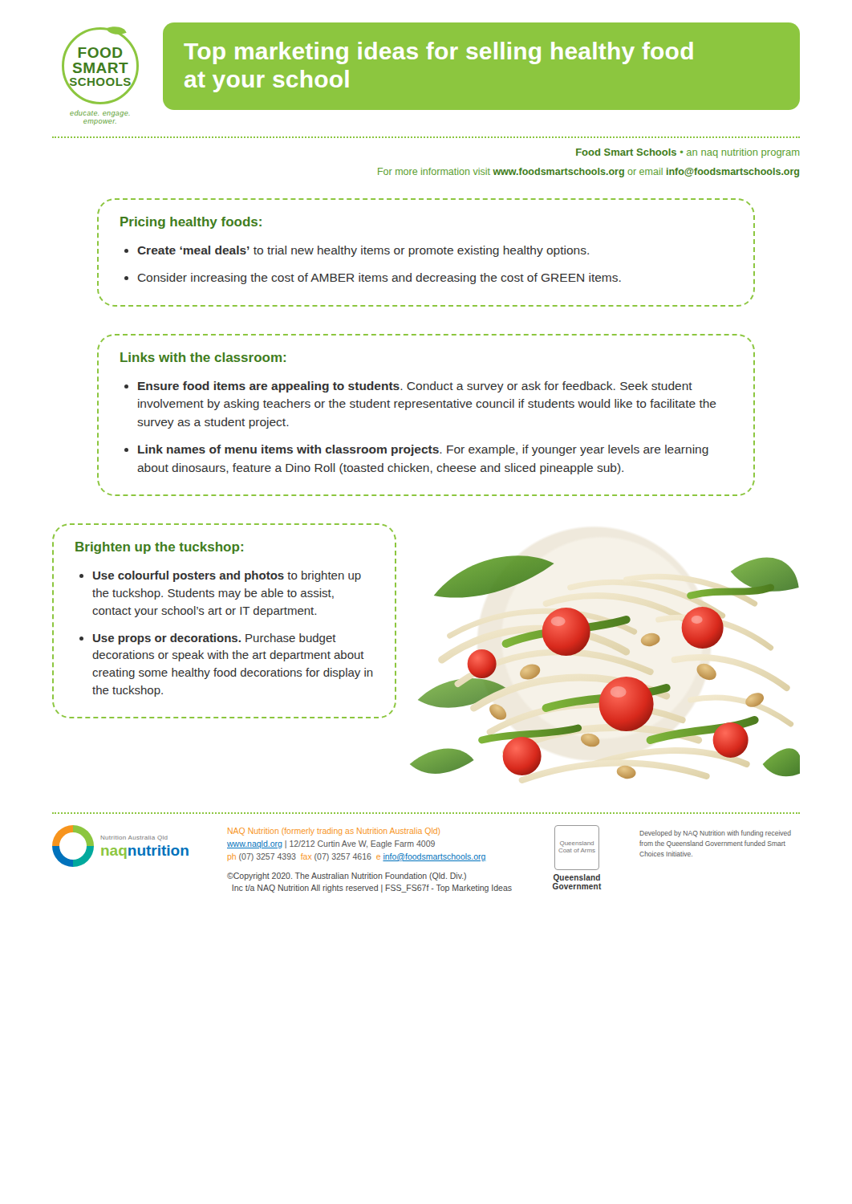FOOD SMART SCHOOLS
educate. engage. empower.
Top marketing ideas for selling healthy food
at your school
Food Smart Schools • an naq nutrition program
For more information visit www.foodsmartschools.org or email info@foodsmartschools.org
Pricing healthy foods:
Create ‘meal deals’ to trial new healthy items or promote existing healthy options.
Consider increasing the cost of AMBER items and decreasing the cost of GREEN items.
Links with the classroom:
Ensure food items are appealing to students. Conduct a survey or ask for feedback. Seek student involvement by asking teachers or the student representative council if students would like to facilitate the survey as a student project.
Link names of menu items with classroom projects. For example, if younger year levels are learning about dinosaurs, feature a Dino Roll (toasted chicken, cheese and sliced pineapple sub).
Brighten up the tuckshop:
Use colourful posters and photos to brighten up the tuckshop. Students may be able to assist, contact your school’s art or IT department.
Use props or decorations. Purchase budget decorations or speak with the art department about creating some healthy food decorations for display in the tuckshop.
Nutrition Australia Qld
naqnutrition
NAQ Nutrition (formerly trading as Nutrition Australia Qld)
www.naqld.org | 12/212 Curtin Ave W, Eagle Farm 4009
ph (07) 3257 4393 fax (07) 3257 4616 e info@foodsmartschools.org
©Copyright 2020. The Australian Nutrition Foundation (Qld. Div.)
Inc t/a NAQ Nutrition All rights reserved | FSS_FS67f - Top Marketing Ideas
Queensland
Coat of Arms
Queensland
Government
Developed by NAQ Nutrition with funding received from the Queensland Government funded Smart Choices Initiative.